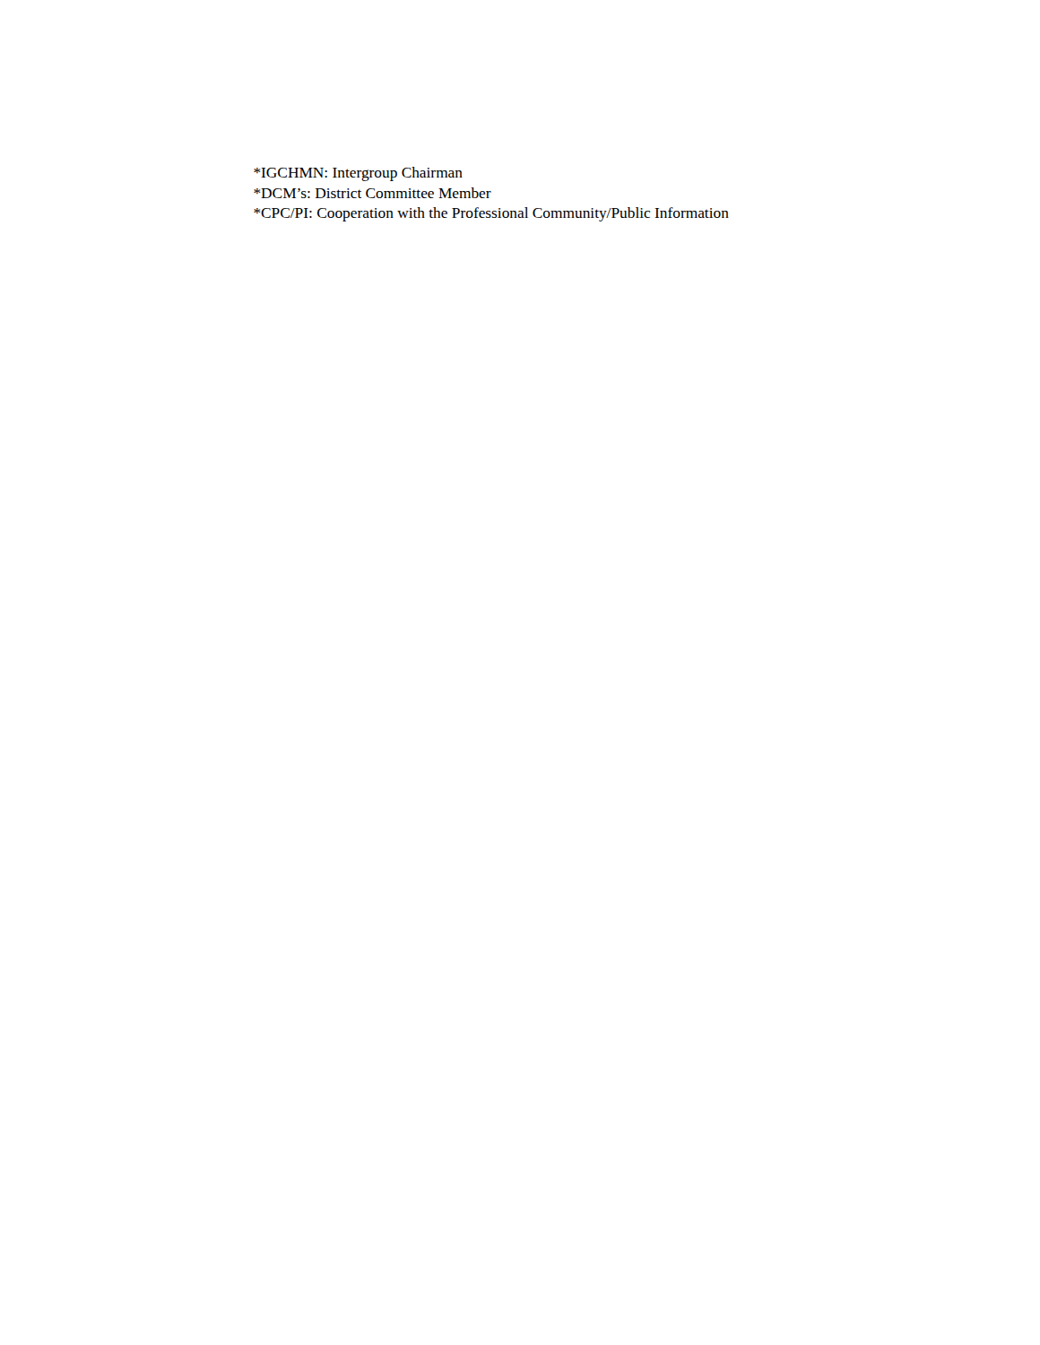*IGCHMN: Intergroup Chairman
*DCM’s: District Committee Member
*CPC/PI: Cooperation with the Professional Community/Public Information